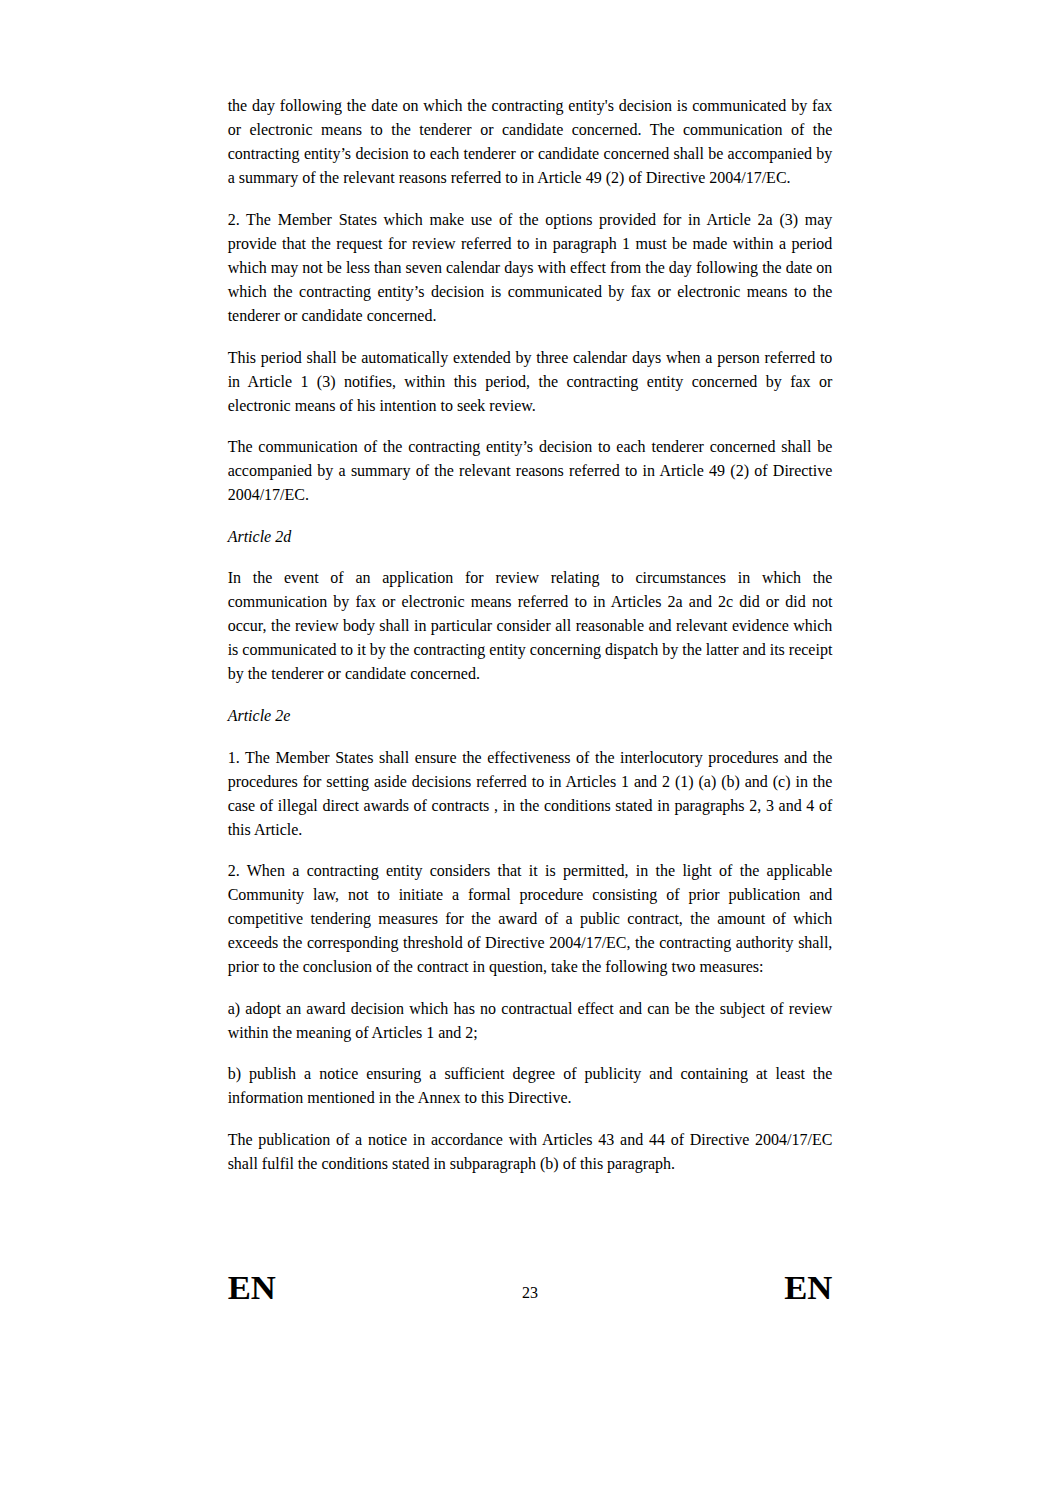the day following the date on which the contracting entity's decision is communicated by fax or electronic means to the tenderer or candidate concerned. The communication of the contracting entity’s decision to each tenderer or candidate concerned shall be accompanied by a summary of the relevant reasons referred to in Article 49 (2) of Directive 2004/17/EC.
2. The Member States which make use of the options provided for in Article 2a (3) may provide that the request for review referred to in paragraph 1 must be made within a period which may not be less than seven calendar days with effect from the day following the date on which the contracting entity’s decision is communicated by fax or electronic means to the tenderer or candidate concerned.
This period shall be automatically extended by three calendar days when a person referred to in Article 1 (3) notifies, within this period, the contracting entity concerned by fax or electronic means of his intention to seek review.
The communication of the contracting entity’s decision to each tenderer concerned shall be accompanied by a summary of the relevant reasons referred to in Article 49 (2) of Directive 2004/17/EC.
Article 2d
In the event of an application for review relating to circumstances in which the communication by fax or electronic means referred to in Articles 2a and 2c did or did not occur, the review body shall in particular consider all reasonable and relevant evidence which is communicated to it by the contracting entity concerning dispatch by the latter and its receipt by the tenderer or candidate concerned.
Article 2e
1. The Member States shall ensure the effectiveness of the interlocutory procedures and the procedures for setting aside decisions referred to in Articles 1 and 2 (1) (a) (b) and (c) in the case of illegal direct awards of contracts , in the conditions stated in paragraphs 2, 3 and 4 of this Article.
2. When a contracting entity considers that it is permitted, in the light of the applicable Community law, not to initiate a formal procedure consisting of prior publication and competitive tendering measures for the award of a public contract, the amount of which exceeds the corresponding threshold of Directive 2004/17/EC, the contracting authority shall, prior to the conclusion of the contract in question, take the following two measures:
a) adopt an award decision which has no contractual effect and can be the subject of review within the meaning of Articles 1 and 2;
b) publish a notice ensuring a sufficient degree of publicity and containing at least the information mentioned in the Annex to this Directive.
The publication of a notice in accordance with Articles 43 and 44 of Directive 2004/17/EC shall fulfil the conditions stated in subparagraph (b) of this paragraph.
EN 23 EN